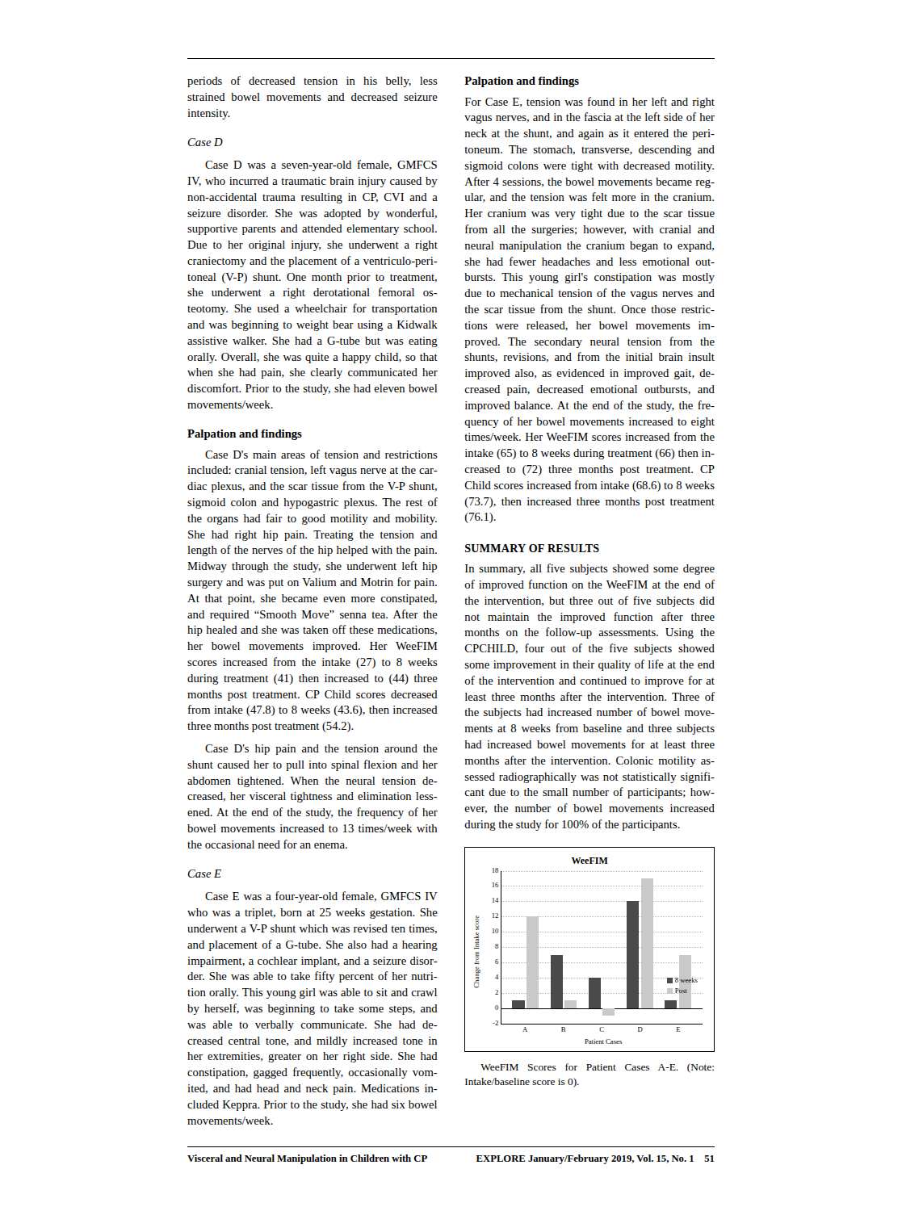periods of decreased tension in his belly, less strained bowel movements and decreased seizure intensity.
Case D
Case D was a seven-year-old female, GMFCS IV, who incurred a traumatic brain injury caused by non-accidental trauma resulting in CP, CVI and a seizure disorder. She was adopted by wonderful, supportive parents and attended elementary school. Due to her original injury, she underwent a right craniectomy and the placement of a ventriculo-peritoneal (V-P) shunt. One month prior to treatment, she underwent a right derotational femoral osteotomy. She used a wheelchair for transportation and was beginning to weight bear using a Kidwalk assistive walker. She had a G-tube but was eating orally. Overall, she was quite a happy child, so that when she had pain, she clearly communicated her discomfort. Prior to the study, she had eleven bowel movements/week.
Palpation and findings
Case D's main areas of tension and restrictions included: cranial tension, left vagus nerve at the cardiac plexus, and the scar tissue from the V-P shunt, sigmoid colon and hypogastric plexus. The rest of the organs had fair to good motility and mobility. She had right hip pain. Treating the tension and length of the nerves of the hip helped with the pain. Midway through the study, she underwent left hip surgery and was put on Valium and Motrin for pain. At that point, she became even more constipated, and required “Smooth Move” senna tea. After the hip healed and she was taken off these medications, her bowel movements improved. Her WeeFIM scores increased from the intake (27) to 8 weeks during treatment (41) then increased to (44) three months post treatment. CP Child scores decreased from intake (47.8) to 8 weeks (43.6), then increased three months post treatment (54.2).
Case D's hip pain and the tension around the shunt caused her to pull into spinal flexion and her abdomen tightened. When the neural tension decreased, her visceral tightness and elimination lessened. At the end of the study, the frequency of her bowel movements increased to 13 times/week with the occasional need for an enema.
Case E
Case E was a four-year-old female, GMFCS IV who was a triplet, born at 25 weeks gestation. She underwent a V-P shunt which was revised ten times, and placement of a G-tube. She also had a hearing impairment, a cochlear implant, and a seizure disorder. She was able to take fifty percent of her nutrition orally. This young girl was able to sit and crawl by herself, was beginning to take some steps, and was able to verbally communicate. She had decreased central tone, and mildly increased tone in her extremities, greater on her right side. She had constipation, gagged frequently, occasionally vomited, and had head and neck pain. Medications included Keppra. Prior to the study, she had six bowel movements/week.
Palpation and findings
For Case E, tension was found in her left and right vagus nerves, and in the fascia at the left side of her neck at the shunt, and again as it entered the peritoneum. The stomach, transverse, descending and sigmoid colons were tight with decreased motility. After 4 sessions, the bowel movements became regular, and the tension was felt more in the cranium. Her cranium was very tight due to the scar tissue from all the surgeries; however, with cranial and neural manipulation the cranium began to expand, she had fewer headaches and less emotional outbursts. This young girl's constipation was mostly due to mechanical tension of the vagus nerves and the scar tissue from the shunt. Once those restrictions were released, her bowel movements improved. The secondary neural tension from the shunts, revisions, and from the initial brain insult improved also, as evidenced in improved gait, decreased pain, decreased emotional outbursts, and improved balance. At the end of the study, the frequency of her bowel movements increased to eight times/week. Her WeeFIM scores increased from the intake (65) to 8 weeks during treatment (66) then increased to (72) three months post treatment. CP Child scores increased from intake (68.6) to 8 weeks (73.7), then increased three months post treatment (76.1).
SUMMARY OF RESULTS
In summary, all five subjects showed some degree of improved function on the WeeFIM at the end of the intervention, but three out of five subjects did not maintain the improved function after three months on the follow-up assessments. Using the CPCHILD, four out of the five subjects showed some improvement in their quality of life at the end of the intervention and continued to improve for at least three months after the intervention. Three of the subjects had increased number of bowel movements at 8 weeks from baseline and three subjects had increased bowel movements for at least three months after the intervention. Colonic motility assessed radiographically was not statistically significant due to the small number of participants; however, the number of bowel movements increased during the study for 100% of the participants.
WeeFIM
Change from Intake score
18 16 14 12 10 8 6 4 2 0 -2
8 weeks
Post
A B C D E
Patient Cases
WeeFIM Scores for Patient Cases A-E. (Note: Intake/baseline score is 0).
Visceral and Neural Manipulation in Children with CP
EXPLORE January/February 2019, Vol. 15, No. 1 51